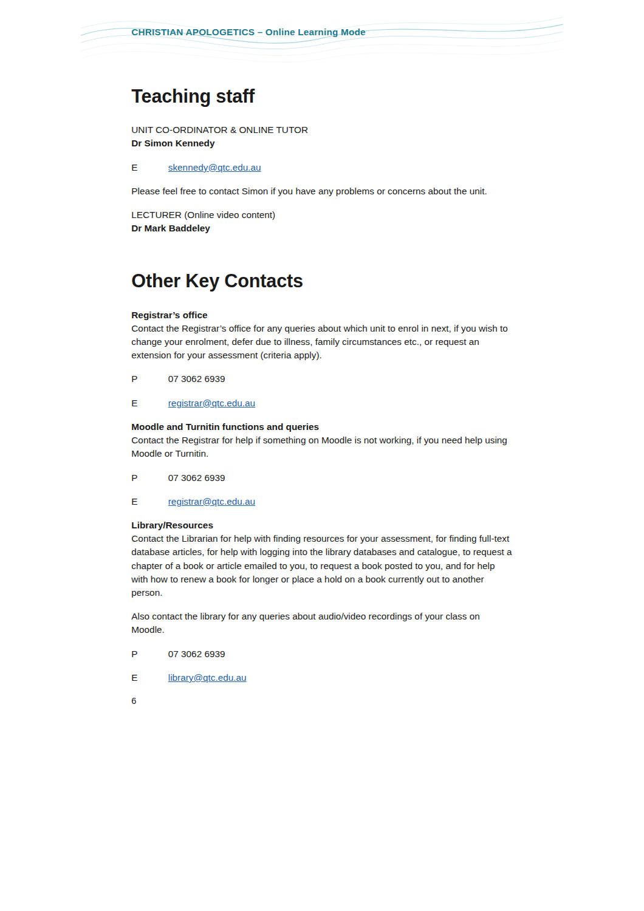CHRISTIAN APOLOGETICS – Online Learning Mode
Teaching staff
UNIT CO-ORDINATOR & ONLINE TUTOR
Dr Simon Kennedy
E skennedy@qtc.edu.au
Please feel free to contact Simon if you have any problems or concerns about the unit.
LECTURER (Online video content)
Dr Mark Baddeley
Other Key Contacts
Registrar’s office
Contact the Registrar’s office for any queries about which unit to enrol in next, if you wish to change your enrolment, defer due to illness, family circumstances etc., or request an extension for your assessment (criteria apply).
P 07 3062 6939
E registrar@qtc.edu.au
Moodle and Turnitin functions and queries
Contact the Registrar for help if something on Moodle is not working, if you need help using Moodle or Turnitin.
P 07 3062 6939
E registrar@qtc.edu.au
Library/Resources
Contact the Librarian for help with finding resources for your assessment, for finding full-text database articles, for help with logging into the library databases and catalogue, to request a chapter of a book or article emailed to you, to request a book posted to you, and for help with how to renew a book for longer or place a hold on a book currently out to another person.
Also contact the library for any queries about audio/video recordings of your class on Moodle.
P 07 3062 6939
E library@qtc.edu.au
6